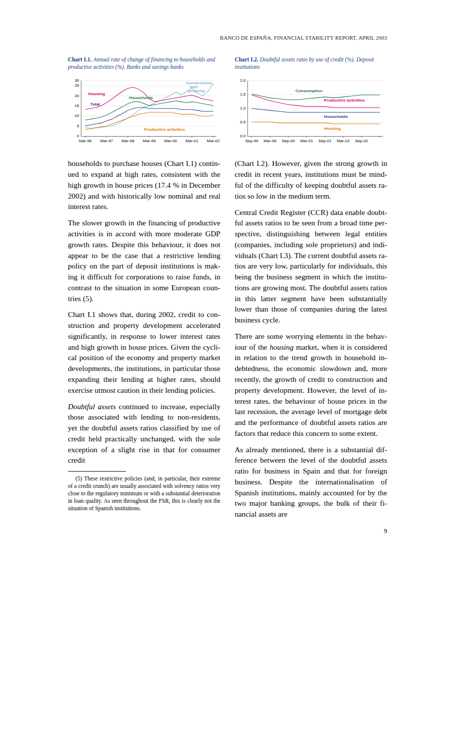BANCO DE ESPAÑA, FINANCIAL STABILITY REPORT, APRIL 2003
Chart I.1. Annual rate of change of financing to households and productive activities (%). Banks and savings banks
0 5 10 15 20 25 30 Mar-96 Mar-97 Mar-98 Mar-99 Mar-00 Mar-01 Mar-02 Construction and property Housing Households Total Productive activities
households to purchase houses (Chart I.1) continued to expand at high rates, consistent with the high growth in house prices (17.4 % in December 2002) and with historically low nominal and real interest rates.
The slower growth in the financing of productive activities is in accord with more moderate GDP growth rates. Despite this behaviour, it does not appear to be the case that a restrictive lending policy on the part of deposit institutions is making it difficult for corporations to raise funds, in contrast to the situation in some European countries (5).
Chart I.1 shows that, during 2002, credit to construction and property development accelerated significantly, in response to lower interest rates and high growth in house prices. Given the cyclical position of the economy and property market developments, the institutions, in particular those expanding their lending at higher rates, should exercise utmost caution in their lending policies.
Doubtful assets continued to increase, especially those associated with lending to non-residents, yet the doubtful assets ratios classified by use of credit held practically unchanged, with the sole exception of a slight rise in that for consumer credit
(5) These restrictive policies (and, in particular, their extreme of a credit crunch) are usually associated with solvency ratios very close to the regulatory minimum or with a substantial deterioration in loan quality. As seen throughout the FSR, this is clearly not the situation of Spanish institutions.
Chart I.2. Doubtful assets ratio by use of credit (%). Deposit institutions
0.0 0.5 1.0 1.5 2.0 Sep-99 Mar-00 Sep-00 Mar-01 Sep-01 Mar-02 Sep-02 Consumption Productive activities Households Housing
(Chart I.2). However, given the strong growth in credit in recent years, institutions must be mindful of the difficulty of keeping doubtful assets ratios so low in the medium term.
Central Credit Register (CCR) data enable doubtful assets ratios to be seen from a broad time perspective, distinguishing between legal entities (companies, including sole proprietors) and individuals (Chart I.3). The current doubtful assets ratios are very low, particularly for individuals, this being the business segment in which the institutions are growing most. The doubtful assets ratios in this latter segment have been substantially lower than those of companies during the latest business cycle.
There are some worrying elements in the behaviour of the housing market, when it is considered in relation to the trend growth in household indebtedness, the economic slowdown and, more recently, the growth of credit to construction and property development. However, the level of interest rates, the behaviour of house prices in the last recession, the average level of mortgage debt and the performance of doubtful assets ratios are factors that reduce this concern to some extent.
As already mentioned, there is a substantial difference between the level of the doubtful assets ratio for business in Spain and that for foreign business. Despite the internationalisation of Spanish institutions, mainly accounted for by the two major banking groups, the bulk of their financial assets are
9